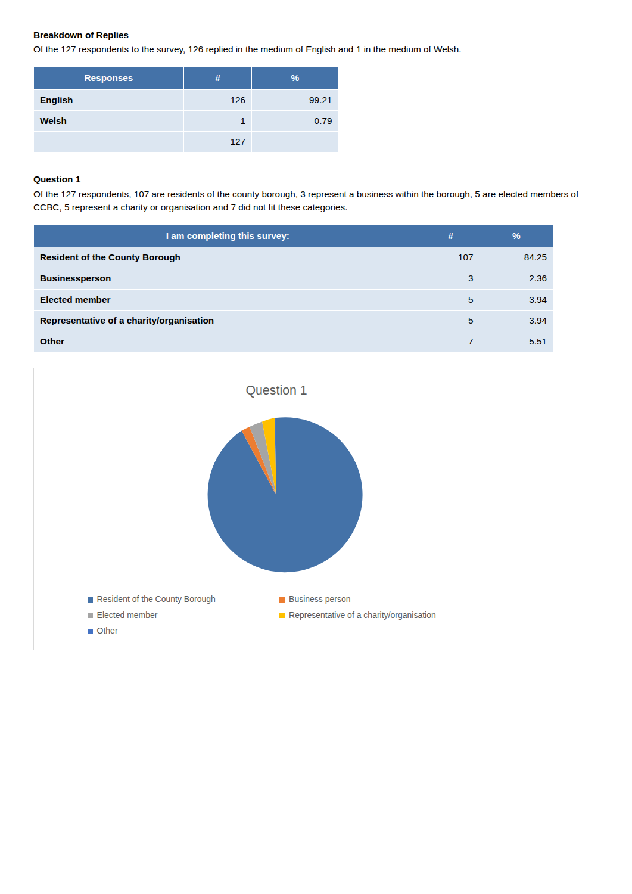Breakdown of Replies
Of the 127 respondents to the survey, 126 replied in the medium of English and 1 in the medium of Welsh.
| Responses | # | % |
| --- | --- | --- |
| English | 126 | 99.21 |
| Welsh | 1 | 0.79 |
| | 127 | |
Question 1
Of the 127 respondents, 107 are residents of the county borough, 3 represent a business within the borough, 5 are elected members of CCBC, 5 represent a charity or organisation and 7 did not fit these categories.
| I am completing this survey: | # | % |
| --- | --- | --- |
| Resident of the County Borough | 107 | 84.25 |
| Businessperson | 3 | 2.36 |
| Elected member | 5 | 3.94 |
| Representative of a charity/organisation | 5 | 3.94 |
| Other | 7 | 5.51 |
Question 1
Resident of the County Borough
Business person
Elected member
Representative of a charity/organisation
Other